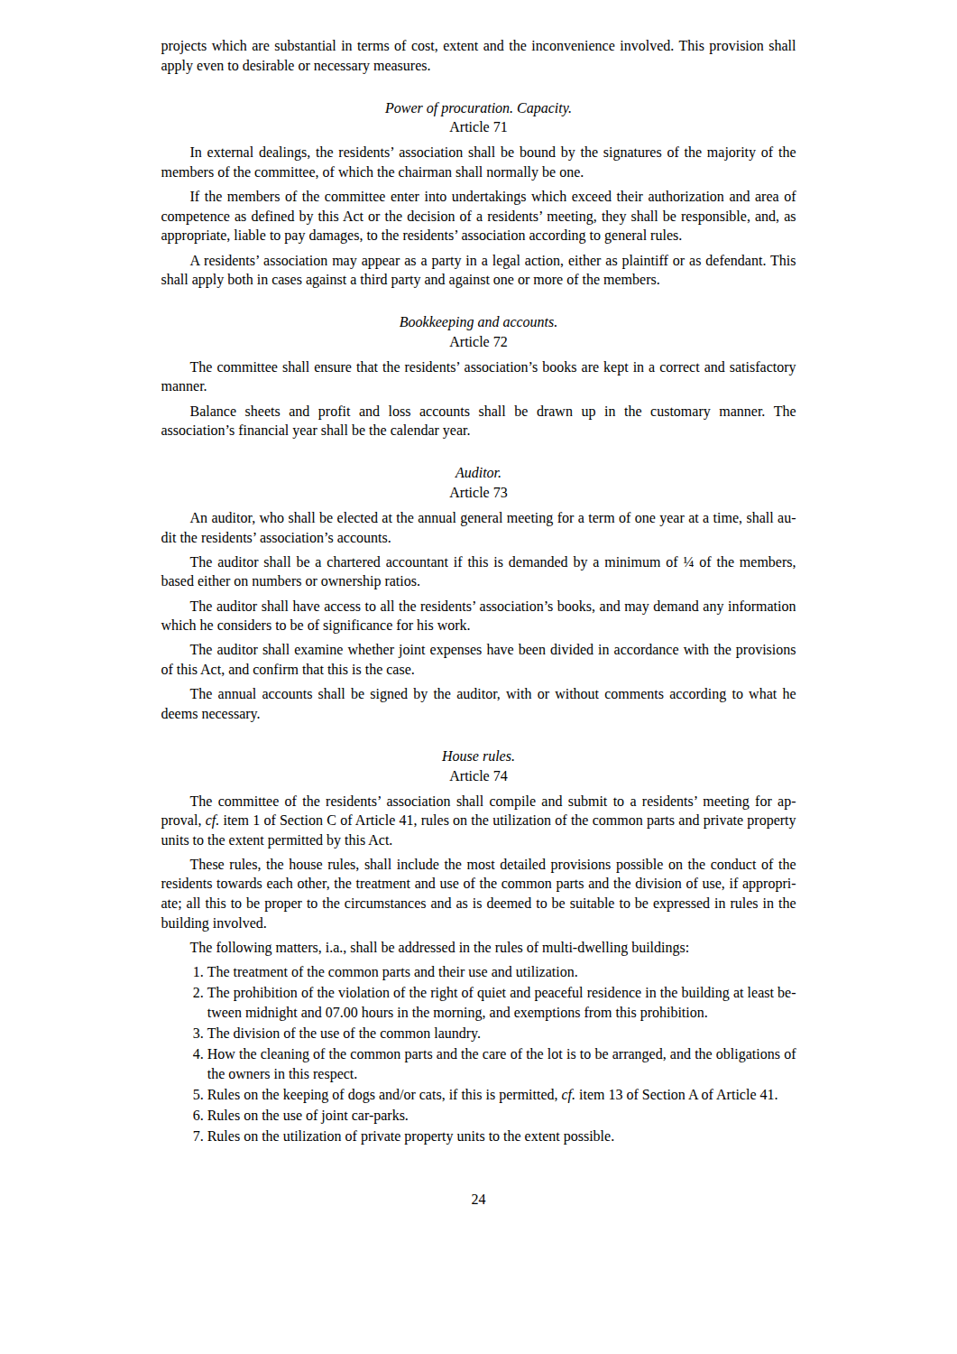projects which are substantial in terms of cost, extent and the inconvenience involved. This provision shall apply even to desirable or necessary measures.
Power of procuration. Capacity.
Article 71
In external dealings, the residents’ association shall be bound by the signatures of the majority of the members of the committee, of which the chairman shall normally be one.
If the members of the committee enter into undertakings which exceed their authorization and area of competence as defined by this Act or the decision of a residents’ meeting, they shall be responsible, and, as appropriate, liable to pay damages, to the residents’ association according to general rules.
A residents’ association may appear as a party in a legal action, either as plaintiff or as defendant. This shall apply both in cases against a third party and against one or more of the members.
Bookkeeping and accounts.
Article 72
The committee shall ensure that the residents’ association’s books are kept in a correct and satisfactory manner.
Balance sheets and profit and loss accounts shall be drawn up in the customary manner. The association’s financial year shall be the calendar year.
Auditor.
Article 73
An auditor, who shall be elected at the annual general meeting for a term of one year at a time, shall audit the residents’ association’s accounts.
The auditor shall be a chartered accountant if this is demanded by a minimum of ¼ of the members, based either on numbers or ownership ratios.
The auditor shall have access to all the residents’ association’s books, and may demand any information which he considers to be of significance for his work.
The auditor shall examine whether joint expenses have been divided in accordance with the provisions of this Act, and confirm that this is the case.
The annual accounts shall be signed by the auditor, with or without comments according to what he deems necessary.
House rules.
Article 74
The committee of the residents’ association shall compile and submit to a residents’ meeting for approval, cf. item 1 of Section C of Article 41, rules on the utilization of the common parts and private property units to the extent permitted by this Act.
These rules, the house rules, shall include the most detailed provisions possible on the conduct of the residents towards each other, the treatment and use of the common parts and the division of use, if appropriate; all this to be proper to the circumstances and as is deemed to be suitable to be expressed in rules in the building involved.
The following matters, i.a., shall be addressed in the rules of multi-dwelling buildings:
The treatment of the common parts and their use and utilization.
The prohibition of the violation of the right of quiet and peaceful residence in the building at least between midnight and 07.00 hours in the morning, and exemptions from this prohibition.
The division of the use of the common laundry.
How the cleaning of the common parts and the care of the lot is to be arranged, and the obligations of the owners in this respect.
Rules on the keeping of dogs and/or cats, if this is permitted, cf. item 13 of Section A of Article 41.
Rules on the use of joint car-parks.
Rules on the utilization of private property units to the extent possible.
24